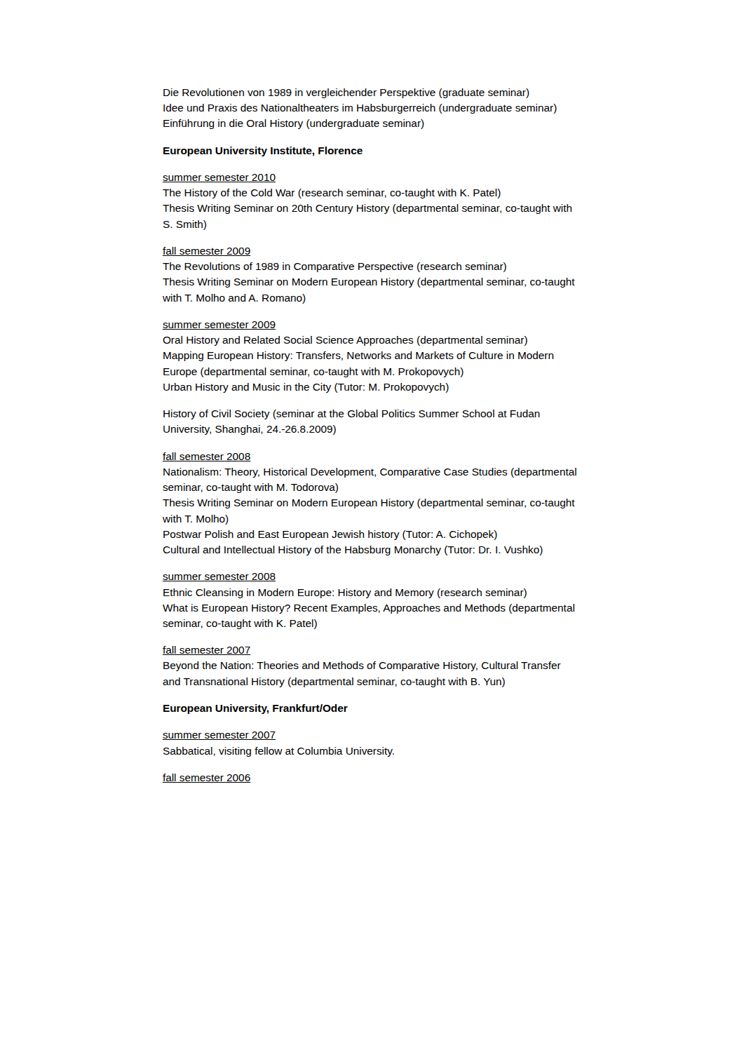Die Revolutionen von 1989 in vergleichender Perspektive (graduate seminar)
Idee und Praxis des Nationaltheaters im Habsburgerreich (undergraduate seminar)
Einführung in die Oral History (undergraduate seminar)
European University Institute, Florence
summer semester 2010
The History of the Cold War (research seminar, co-taught with K. Patel)
Thesis Writing Seminar on 20th Century History (departmental seminar, co-taught with S. Smith)
fall semester 2009
The Revolutions of 1989 in Comparative Perspective (research seminar)
Thesis Writing Seminar on Modern European History (departmental seminar, co-taught with T. Molho and A. Romano)
summer semester 2009
Oral History and Related Social Science Approaches (departmental seminar)
Mapping European History: Transfers, Networks and Markets of Culture in Modern Europe (departmental seminar, co-taught with M. Prokopovych)
Urban History and Music in the City (Tutor: M. Prokopovych)
History of Civil Society (seminar at the Global Politics Summer School at Fudan University, Shanghai, 24.-26.8.2009)
fall semester 2008
Nationalism: Theory, Historical Development, Comparative Case Studies (departmental seminar, co-taught with M. Todorova)
Thesis Writing Seminar on Modern European History (departmental seminar, co-taught with T. Molho)
Postwar Polish and East European Jewish history (Tutor: A. Cichopek)
Cultural and Intellectual History of the Habsburg Monarchy (Tutor: Dr. I. Vushko)
summer semester 2008
Ethnic Cleansing in Modern Europe: History and Memory (research seminar)
What is European History? Recent Examples, Approaches and Methods (departmental seminar, co-taught with K. Patel)
fall semester 2007
Beyond the Nation: Theories and Methods of Comparative History, Cultural Transfer and Transnational History (departmental seminar, co-taught with B. Yun)
European University, Frankfurt/Oder
summer semester 2007
Sabbatical, visiting fellow at Columbia University.
fall semester 2006